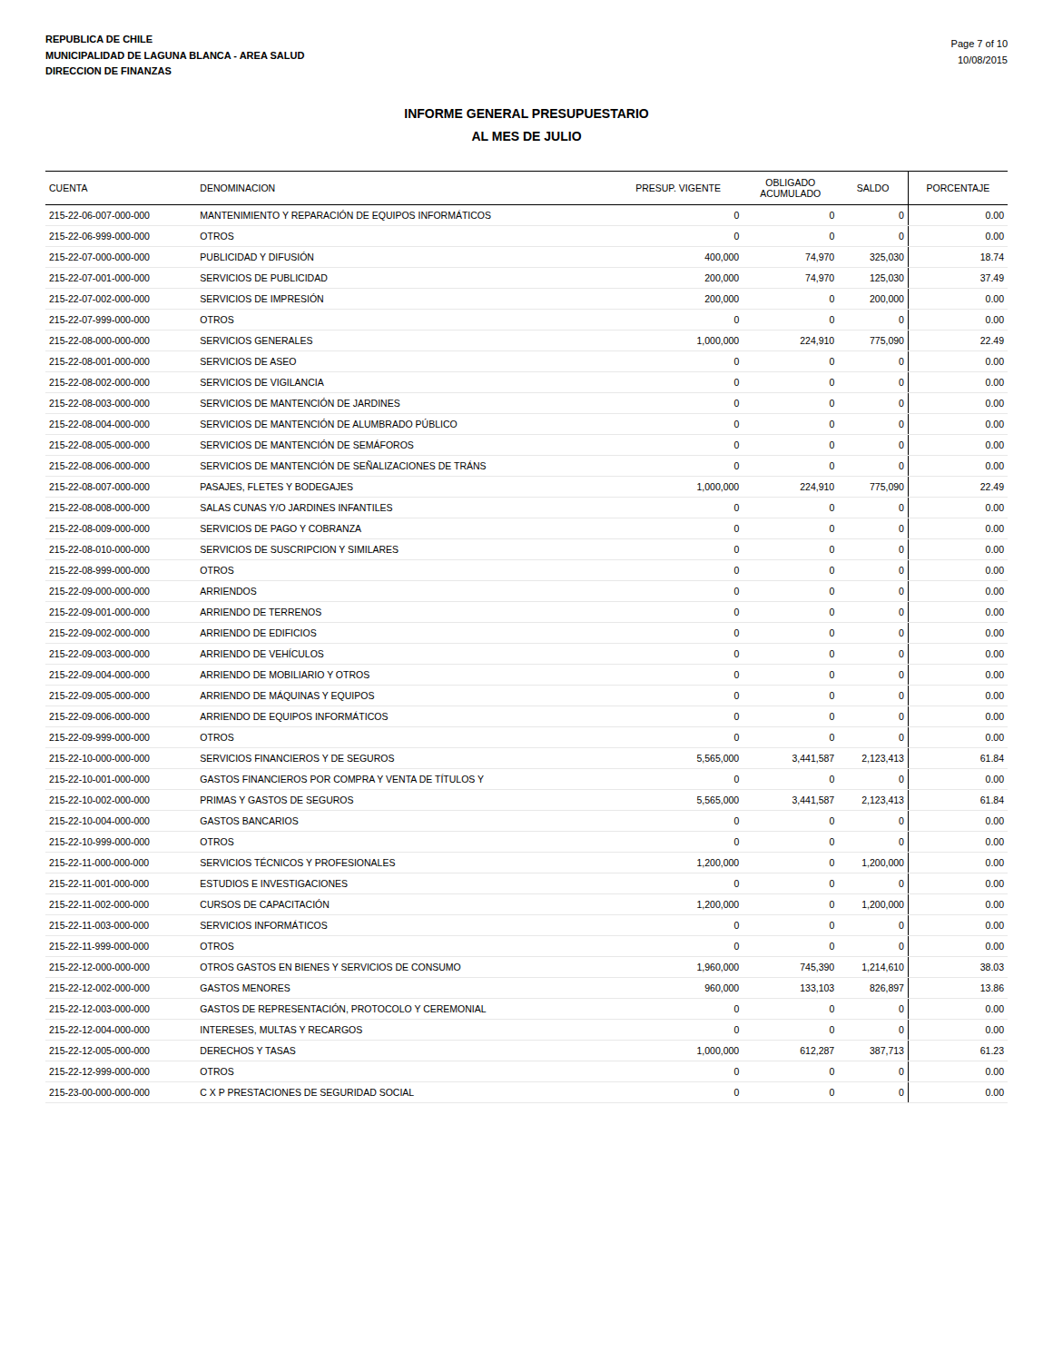Page 7 of 10
10/08/2015
REPUBLICA DE CHILE
MUNICIPALIDAD DE LAGUNA BLANCA - AREA SALUD
DIRECCION DE FINANZAS
INFORME GENERAL PRESUPUESTARIO
AL MES DE JULIO
| CUENTA | DENOMINACION | PRESUP. VIGENTE | OBLIGADO ACUMULADO | SALDO | PORCENTAJE |
| --- | --- | --- | --- | --- | --- |
| 215-22-06-007-000-000 | MANTENIMIENTO Y REPARACIÓN DE EQUIPOS INFORMÁTICOS | 0 | 0 | 0 | 0.00 |
| 215-22-06-999-000-000 | OTROS | 0 | 0 | 0 | 0.00 |
| 215-22-07-000-000-000 | PUBLICIDAD Y DIFUSIÓN | 400,000 | 74,970 | 325,030 | 18.74 |
| 215-22-07-001-000-000 | SERVICIOS DE PUBLICIDAD | 200,000 | 74,970 | 125,030 | 37.49 |
| 215-22-07-002-000-000 | SERVICIOS DE IMPRESIÓN | 200,000 | 0 | 200,000 | 0.00 |
| 215-22-07-999-000-000 | OTROS | 0 | 0 | 0 | 0.00 |
| 215-22-08-000-000-000 | SERVICIOS GENERALES | 1,000,000 | 224,910 | 775,090 | 22.49 |
| 215-22-08-001-000-000 | SERVICIOS DE ASEO | 0 | 0 | 0 | 0.00 |
| 215-22-08-002-000-000 | SERVICIOS DE VIGILANCIA | 0 | 0 | 0 | 0.00 |
| 215-22-08-003-000-000 | SERVICIOS DE MANTENCIÓN DE JARDINES | 0 | 0 | 0 | 0.00 |
| 215-22-08-004-000-000 | SERVICIOS DE MANTENCIÓN DE ALUMBRADO PÚBLICO | 0 | 0 | 0 | 0.00 |
| 215-22-08-005-000-000 | SERVICIOS DE MANTENCIÓN DE SEMÁFOROS | 0 | 0 | 0 | 0.00 |
| 215-22-08-006-000-000 | SERVICIOS DE MANTENCIÓN DE SEÑALIZACIONES DE TRÁNS | 0 | 0 | 0 | 0.00 |
| 215-22-08-007-000-000 | PASAJES, FLETES Y BODEGAJES | 1,000,000 | 224,910 | 775,090 | 22.49 |
| 215-22-08-008-000-000 | SALAS CUNAS Y/O JARDINES INFANTILES | 0 | 0 | 0 | 0.00 |
| 215-22-08-009-000-000 | SERVICIOS DE PAGO Y COBRANZA | 0 | 0 | 0 | 0.00 |
| 215-22-08-010-000-000 | SERVICIOS DE SUSCRIPCION Y SIMILARES | 0 | 0 | 0 | 0.00 |
| 215-22-08-999-000-000 | OTROS | 0 | 0 | 0 | 0.00 |
| 215-22-09-000-000-000 | ARRIENDOS | 0 | 0 | 0 | 0.00 |
| 215-22-09-001-000-000 | ARRIENDO DE TERRENOS | 0 | 0 | 0 | 0.00 |
| 215-22-09-002-000-000 | ARRIENDO DE EDIFICIOS | 0 | 0 | 0 | 0.00 |
| 215-22-09-003-000-000 | ARRIENDO DE VEHÍCULOS | 0 | 0 | 0 | 0.00 |
| 215-22-09-004-000-000 | ARRIENDO DE MOBILIARIO Y OTROS | 0 | 0 | 0 | 0.00 |
| 215-22-09-005-000-000 | ARRIENDO DE MÁQUINAS Y EQUIPOS | 0 | 0 | 0 | 0.00 |
| 215-22-09-006-000-000 | ARRIENDO DE EQUIPOS INFORMÁTICOS | 0 | 0 | 0 | 0.00 |
| 215-22-09-999-000-000 | OTROS | 0 | 0 | 0 | 0.00 |
| 215-22-10-000-000-000 | SERVICIOS FINANCIEROS Y DE SEGUROS | 5,565,000 | 3,441,587 | 2,123,413 | 61.84 |
| 215-22-10-001-000-000 | GASTOS FINANCIEROS POR COMPRA Y VENTA DE TÍTULOS Y | 0 | 0 | 0 | 0.00 |
| 215-22-10-002-000-000 | PRIMAS Y GASTOS DE SEGUROS | 5,565,000 | 3,441,587 | 2,123,413 | 61.84 |
| 215-22-10-004-000-000 | GASTOS BANCARIOS | 0 | 0 | 0 | 0.00 |
| 215-22-10-999-000-000 | OTROS | 0 | 0 | 0 | 0.00 |
| 215-22-11-000-000-000 | SERVICIOS TÉCNICOS Y PROFESIONALES | 1,200,000 | 0 | 1,200,000 | 0.00 |
| 215-22-11-001-000-000 | ESTUDIOS E INVESTIGACIONES | 0 | 0 | 0 | 0.00 |
| 215-22-11-002-000-000 | CURSOS DE CAPACITACIÓN | 1,200,000 | 0 | 1,200,000 | 0.00 |
| 215-22-11-003-000-000 | SERVICIOS INFORMÁTICOS | 0 | 0 | 0 | 0.00 |
| 215-22-11-999-000-000 | OTROS | 0 | 0 | 0 | 0.00 |
| 215-22-12-000-000-000 | OTROS GASTOS EN BIENES Y SERVICIOS DE CONSUMO | 1,960,000 | 745,390 | 1,214,610 | 38.03 |
| 215-22-12-002-000-000 | GASTOS MENORES | 960,000 | 133,103 | 826,897 | 13.86 |
| 215-22-12-003-000-000 | GASTOS DE REPRESENTACIÓN, PROTOCOLO Y CEREMONIAL | 0 | 0 | 0 | 0.00 |
| 215-22-12-004-000-000 | INTERESES, MULTAS Y RECARGOS | 0 | 0 | 0 | 0.00 |
| 215-22-12-005-000-000 | DERECHOS Y TASAS | 1,000,000 | 612,287 | 387,713 | 61.23 |
| 215-22-12-999-000-000 | OTROS | 0 | 0 | 0 | 0.00 |
| 215-23-00-000-000-000 | C X P PRESTACIONES DE SEGURIDAD SOCIAL | 0 | 0 | 0 | 0.00 |